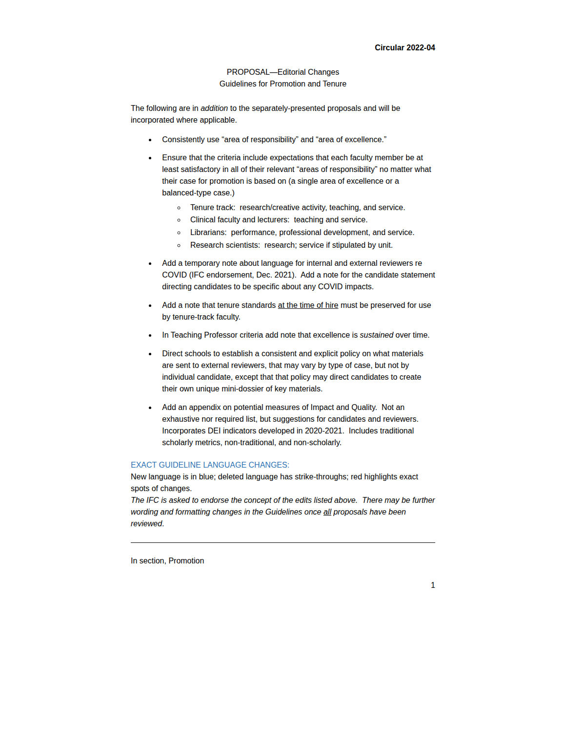Circular 2022-04
PROPOSAL—Editorial Changes Guidelines for Promotion and Tenure
The following are in addition to the separately-presented proposals and will be incorporated where applicable.
Consistently use “area of responsibility” and “area of excellence.”
Ensure that the criteria include expectations that each faculty member be at least satisfactory in all of their relevant “areas of responsibility” no matter what their case for promotion is based on (a single area of excellence or a balanced-type case.)
Tenure track: research/creative activity, teaching, and service.
Clinical faculty and lecturers: teaching and service.
Librarians: performance, professional development, and service.
Research scientists: research; service if stipulated by unit.
Add a temporary note about language for internal and external reviewers re COVID (IFC endorsement, Dec. 2021). Add a note for the candidate statement directing candidates to be specific about any COVID impacts.
Add a note that tenure standards at the time of hire must be preserved for use by tenure-track faculty.
In Teaching Professor criteria add note that excellence is sustained over time.
Direct schools to establish a consistent and explicit policy on what materials are sent to external reviewers, that may vary by type of case, but not by individual candidate, except that that policy may direct candidates to create their own unique mini-dossier of key materials.
Add an appendix on potential measures of Impact and Quality. Not an exhaustive nor required list, but suggestions for candidates and reviewers. Incorporates DEI indicators developed in 2020-2021. Includes traditional scholarly metrics, non-traditional, and non-scholarly.
EXACT GUIDELINE LANGUAGE CHANGES:
New language is in blue; deleted language has strike-throughs; red highlights exact spots of changes.
The IFC is asked to endorse the concept of the edits listed above. There may be further wording and formatting changes in the Guidelines once all proposals have been reviewed.
In section, Promotion
1